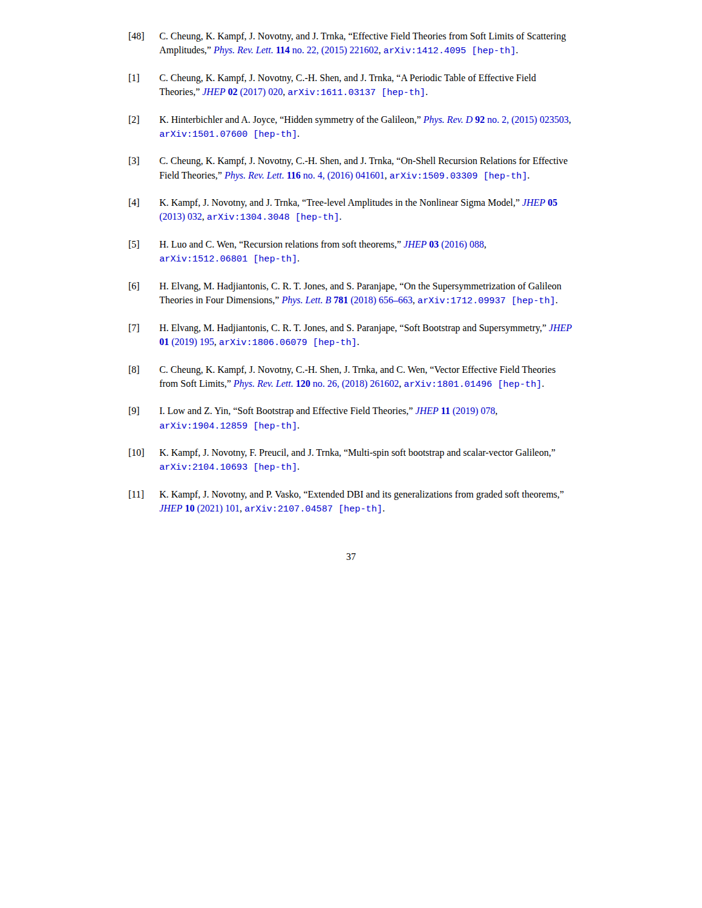C. Cheung, K. Kampf, J. Novotny, and J. Trnka, “Effective Field Theories from Soft Limits of Scattering Amplitudes,” Phys. Rev. Lett. 114 no. 22, (2015) 221602, arXiv:1412.4095 [hep-th].
C. Cheung, K. Kampf, J. Novotny, C.-H. Shen, and J. Trnka, “A Periodic Table of Effective Field Theories,” JHEP 02 (2017) 020, arXiv:1611.03137 [hep-th].
K. Hinterbichler and A. Joyce, “Hidden symmetry of the Galileon,” Phys. Rev. D 92 no. 2, (2015) 023503, arXiv:1501.07600 [hep-th].
C. Cheung, K. Kampf, J. Novotny, C.-H. Shen, and J. Trnka, “On-Shell Recursion Relations for Effective Field Theories,” Phys. Rev. Lett. 116 no. 4, (2016) 041601, arXiv:1509.03309 [hep-th].
K. Kampf, J. Novotny, and J. Trnka, “Tree-level Amplitudes in the Nonlinear Sigma Model,” JHEP 05 (2013) 032, arXiv:1304.3048 [hep-th].
H. Luo and C. Wen, “Recursion relations from soft theorems,” JHEP 03 (2016) 088, arXiv:1512.06801 [hep-th].
H. Elvang, M. Hadjiantonis, C. R. T. Jones, and S. Paranjape, “On the Supersymmetrization of Galileon Theories in Four Dimensions,” Phys. Lett. B 781 (2018) 656–663, arXiv:1712.09937 [hep-th].
H. Elvang, M. Hadjiantonis, C. R. T. Jones, and S. Paranjape, “Soft Bootstrap and Supersymmetry,” JHEP 01 (2019) 195, arXiv:1806.06079 [hep-th].
C. Cheung, K. Kampf, J. Novotny, C.-H. Shen, J. Trnka, and C. Wen, “Vector Effective Field Theories from Soft Limits,” Phys. Rev. Lett. 120 no. 26, (2018) 261602, arXiv:1801.01496 [hep-th].
I. Low and Z. Yin, “Soft Bootstrap and Effective Field Theories,” JHEP 11 (2019) 078, arXiv:1904.12859 [hep-th].
K. Kampf, J. Novotny, F. Preucil, and J. Trnka, “Multi-spin soft bootstrap and scalar-vector Galileon,” arXiv:2104.10693 [hep-th].
K. Kampf, J. Novotny, and P. Vasko, “Extended DBI and its generalizations from graded soft theorems,” JHEP 10 (2021) 101, arXiv:2107.04587 [hep-th].
37